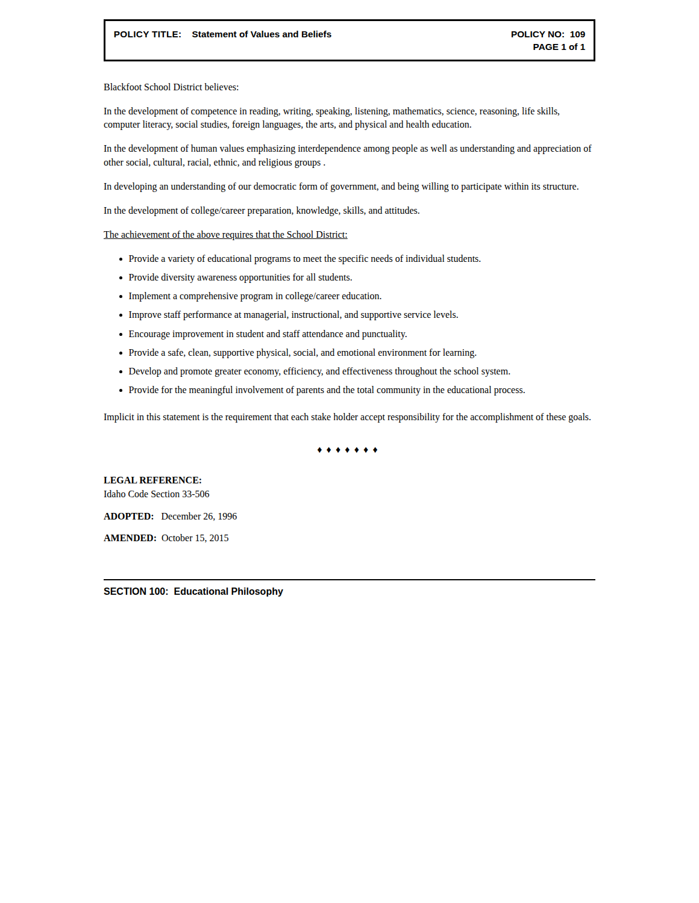| POLICY TITLE: Statement of Values and Beliefs | POLICY NO: 109 PAGE 1 of 1 |
Blackfoot School District believes:
In the development of competence in reading, writing, speaking, listening, mathematics, science, reasoning, life skills, computer literacy, social studies, foreign languages, the arts, and physical and health education.
In the development of human values emphasizing interdependence among people as well as understanding and appreciation of other social, cultural, racial, ethnic, and religious groups .
In developing an understanding of our democratic form of government, and being willing to participate within its structure.
In the development of college/career preparation, knowledge, skills, and attitudes.
The achievement of the above requires that the School District:
Provide a variety of educational programs to meet the specific needs of individual students.
Provide diversity awareness opportunities for all students.
Implement a comprehensive program in college/career education.
Improve staff performance at managerial, instructional, and supportive service levels.
Encourage improvement in student and staff attendance and punctuality.
Provide a safe, clean, supportive physical, social, and emotional environment for learning.
Develop and promote greater economy, efficiency, and effectiveness throughout the school system.
Provide for the meaningful involvement of parents and the total community in the educational process.
Implicit in this statement is the requirement that each stake holder accept responsibility for the accomplishment of these goals.
♦♦♦♦♦♦♦
LEGAL REFERENCE:
Idaho Code Section 33-506
ADOPTED: December 26, 1996
AMENDED: October 15, 2015
SECTION 100: Educational Philosophy